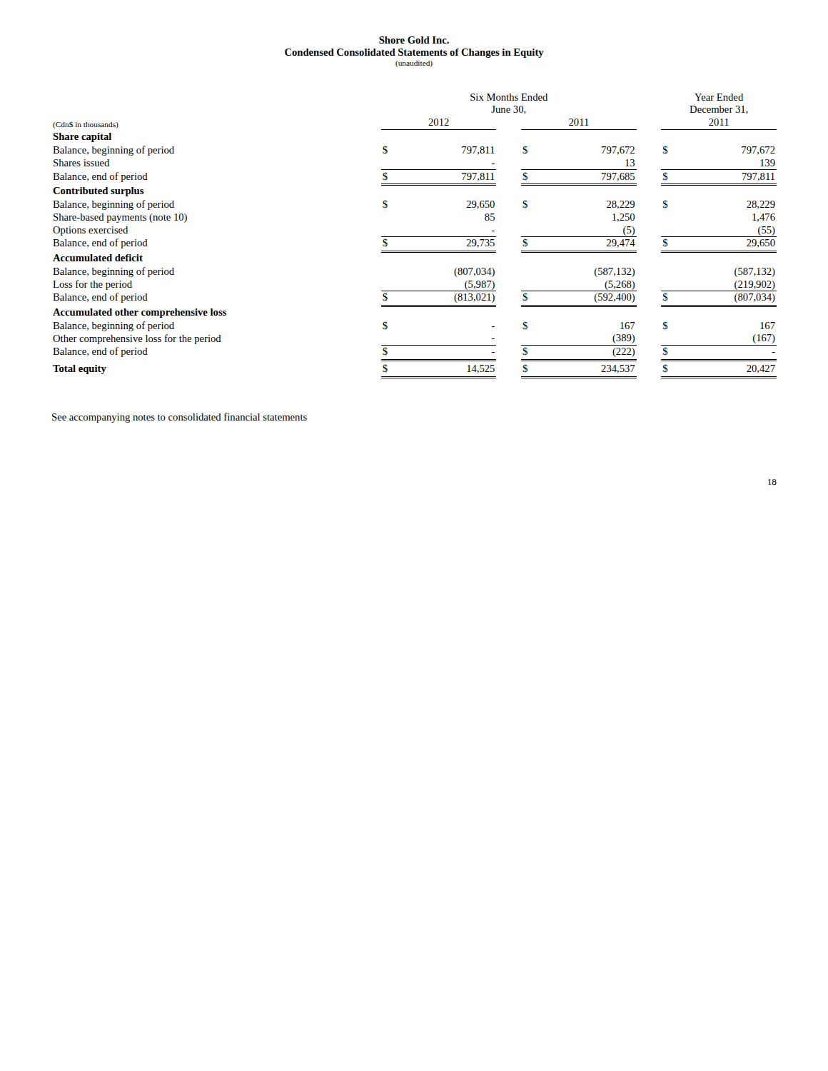Shore Gold Inc.
Condensed Consolidated Statements of Changes in Equity
(unaudited)
| | Six Months Ended | | Year Ended |
| | June 30, | | December 31, |
| (Cdn$ in thousands) | 2012 | | 2011 | | 2011 |
| Share capital | |
| Balance, beginning of period | $ | 797,811 | | $ | 797,672 | | $ | 797,672 |
| Shares issued | | - | | | 13 | | | 139 |
| Balance, end of period | $ | 797,811 | | $ | 797,685 | | $ | 797,811 |
| Contributed surplus | |
| Balance, beginning of period | $ | 29,650 | | $ | 28,229 | | $ | 28,229 |
| Share-based payments (note 10) | | 85 | | | 1,250 | | | 1,476 |
| Options exercised | | - | | | (5) | | | (55) |
| Balance, end of period | $ | 29,735 | | $ | 29,474 | | $ | 29,650 |
| Accumulated deficit | |
| Balance, beginning of period | | (807,034) | | | (587,132) | | | (587,132) |
| Loss for the period | | (5,987) | | | (5,268) | | | (219,902) |
| Balance, end of period | $ | (813,021) | | $ | (592,400) | | $ | (807,034) |
| Accumulated other comprehensive loss | |
| Balance, beginning of period | $ | - | | $ | 167 | | $ | 167 |
| Other comprehensive loss for the period | | - | | | (389) | | | (167) |
| Balance, end of period | $ | - | | $ | (222) | | $ | - |
| Total equity | $ | 14,525 | | $ | 234,537 | | $ | 20,427 |
See accompanying notes to consolidated financial statements
18